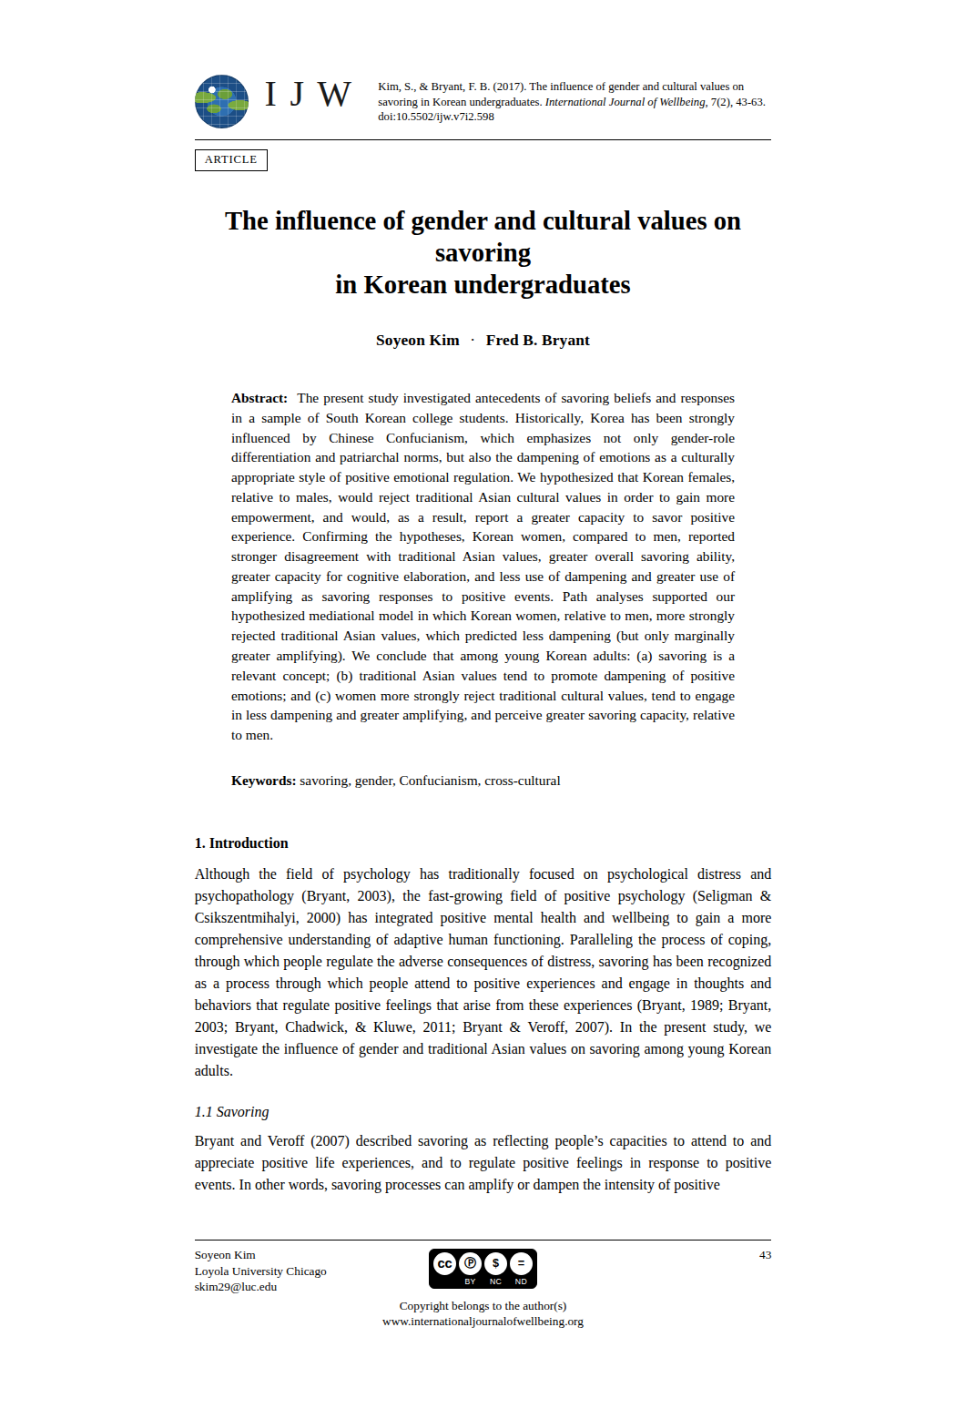I J W
Kim, S., & Bryant, F. B. (2017). The influence of gender and cultural values on savoring in Korean undergraduates. International Journal of Wellbeing, 7(2), 43-63. doi:10.5502/ijw.v7i2.598
ARTICLE
The influence of gender and cultural values on savoring
in Korean undergraduates
Soyeon Kim·Fred B. Bryant
Abstract: The present study investigated antecedents of savoring beliefs and responses in a sample of South Korean college students. Historically, Korea has been strongly influenced by Chinese Confucianism, which emphasizes not only gender-role differentiation and patriarchal norms, but also the dampening of emotions as a culturally appropriate style of positive emotional regulation. We hypothesized that Korean females, relative to males, would reject traditional Asian cultural values in order to gain more empowerment, and would, as a result, report a greater capacity to savor positive experience. Confirming the hypotheses, Korean women, compared to men, reported stronger disagreement with traditional Asian values, greater overall savoring ability, greater capacity for cognitive elaboration, and less use of dampening and greater use of amplifying as savoring responses to positive events. Path analyses supported our hypothesized mediational model in which Korean women, relative to men, more strongly rejected traditional Asian values, which predicted less dampening (but only marginally greater amplifying). We conclude that among young Korean adults: (a) savoring is a relevant concept; (b) traditional Asian values tend to promote dampening of positive emotions; and (c) women more strongly reject traditional cultural values, tend to engage in less dampening and greater amplifying, and perceive greater savoring capacity, relative to men.
Keywords: savoring, gender, Confucianism, cross-cultural
1. Introduction
Although the field of psychology has traditionally focused on psychological distress and psychopathology (Bryant, 2003), the fast-growing field of positive psychology (Seligman & Csikszentmihalyi, 2000) has integrated positive mental health and wellbeing to gain a more comprehensive understanding of adaptive human functioning. Paralleling the process of coping, through which people regulate the adverse consequences of distress, savoring has been recognized as a process through which people attend to positive experiences and engage in thoughts and behaviors that regulate positive feelings that arise from these experiences (Bryant, 1989; Bryant, 2003; Bryant, Chadwick, & Kluwe, 2011; Bryant & Veroff, 2007). In the present study, we investigate the influence of gender and traditional Asian values on savoring among young Korean adults.
1.1 Savoring
Bryant and Veroff (2007) described savoring as reflecting people’s capacities to attend to and appreciate positive life experiences, and to regulate positive feelings in response to positive events. In other words, savoring processes can amplify or dampen the intensity of positive
Soyeon Kim
Loyola University Chicago
skim29@luc.edu
43
cc Ⓟ $ =
BY NC ND
Copyright belongs to the author(s)
www.internationaljournalofwellbeing.org